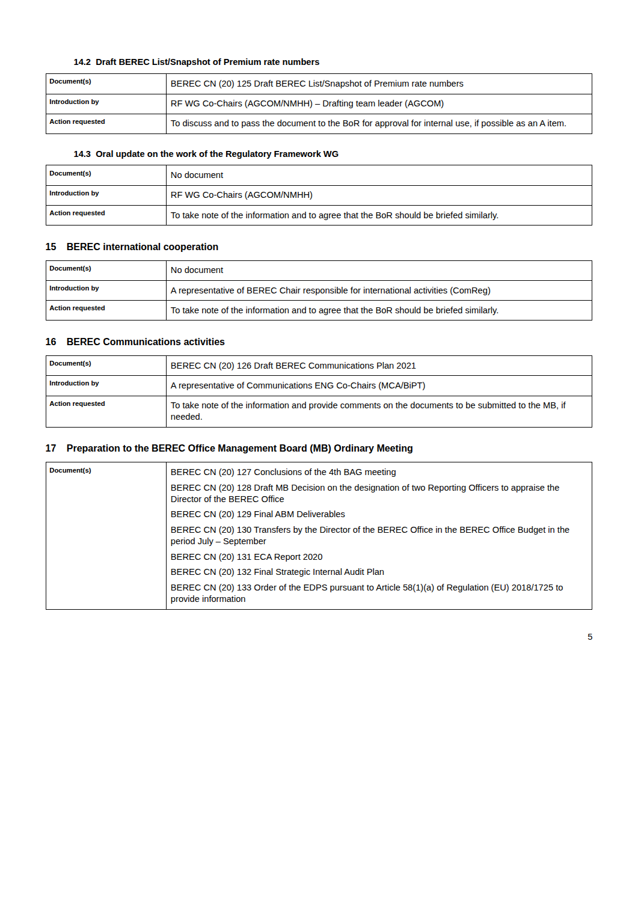14.2 Draft BEREC List/Snapshot of Premium rate numbers
| Document(s) | BEREC CN (20) 125 Draft BEREC List/Snapshot of Premium rate numbers |
| Introduction by | RF WG Co-Chairs (AGCOM/NMHH) – Drafting team leader (AGCOM) |
| Action requested | To discuss and to pass the document to the BoR for approval for internal use, if possible as an A item. |
14.3 Oral update on the work of the Regulatory Framework WG
| Document(s) | No document |
| Introduction by | RF WG Co-Chairs (AGCOM/NMHH) |
| Action requested | To take note of the information and to agree that the BoR should be briefed similarly. |
15 BEREC international cooperation
| Document(s) | No document |
| Introduction by | A representative of BEREC Chair responsible for international activities (ComReg) |
| Action requested | To take note of the information and to agree that the BoR should be briefed similarly. |
16 BEREC Communications activities
| Document(s) | BEREC CN (20) 126 Draft BEREC Communications Plan 2021 |
| Introduction by | A representative of Communications ENG Co-Chairs (MCA/BiPT) |
| Action requested | To take note of the information and provide comments on the documents to be submitted to the MB, if needed. |
17 Preparation to the BEREC Office Management Board (MB) Ordinary Meeting
| Document(s) | BEREC CN (20) 127 Conclusions of the 4th BAG meeting BEREC CN (20) 128 Draft MB Decision on the designation of two Reporting Officers to appraise the Director of the BEREC Office BEREC CN (20) 129 Final ABM Deliverables BEREC CN (20) 130 Transfers by the Director of the BEREC Office in the BEREC Office Budget in the period July – September BEREC CN (20) 131 ECA Report 2020 BEREC CN (20) 132 Final Strategic Internal Audit Plan BEREC CN (20) 133 Order of the EDPS pursuant to Article 58(1)(a) of Regulation (EU) 2018/1725 to provide information |
5